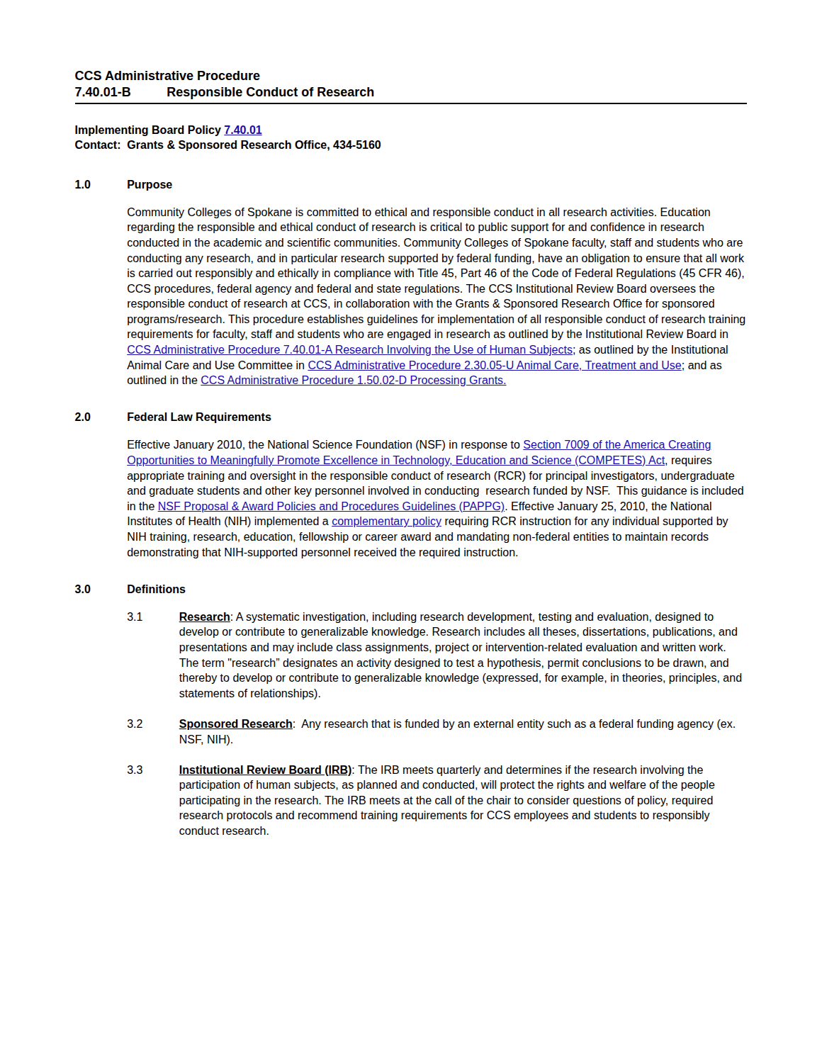CCS Administrative Procedure
7.40.01-BResponsible Conduct of Research
Implementing Board Policy 7.40.01
Contact: Grants & Sponsored Research Office, 434-5160
1.0 Purpose
Community Colleges of Spokane is committed to ethical and responsible conduct in all research activities. Education regarding the responsible and ethical conduct of research is critical to public support for and confidence in research conducted in the academic and scientific communities. Community Colleges of Spokane faculty, staff and students who are conducting any research, and in particular research supported by federal funding, have an obligation to ensure that all work is carried out responsibly and ethically in compliance with Title 45, Part 46 of the Code of Federal Regulations (45 CFR 46), CCS procedures, federal agency and federal and state regulations. The CCS Institutional Review Board oversees the responsible conduct of research at CCS, in collaboration with the Grants & Sponsored Research Office for sponsored programs/research. This procedure establishes guidelines for implementation of all responsible conduct of research training requirements for faculty, staff and students who are engaged in research as outlined by the Institutional Review Board in CCS Administrative Procedure 7.40.01-A Research Involving the Use of Human Subjects; as outlined by the Institutional Animal Care and Use Committee in CCS Administrative Procedure 2.30.05-U Animal Care, Treatment and Use; and as outlined in the CCS Administrative Procedure 1.50.02-D Processing Grants.
2.0 Federal Law Requirements
Effective January 2010, the National Science Foundation (NSF) in response to Section 7009 of the America Creating Opportunities to Meaningfully Promote Excellence in Technology, Education and Science (COMPETES) Act, requires appropriate training and oversight in the responsible conduct of research (RCR) for principal investigators, undergraduate and graduate students and other key personnel involved in conducting research funded by NSF. This guidance is included in the NSF Proposal & Award Policies and Procedures Guidelines (PAPPG). Effective January 25, 2010, the National Institutes of Health (NIH) implemented a complementary policy requiring RCR instruction for any individual supported by NIH training, research, education, fellowship or career award and mandating non-federal entities to maintain records demonstrating that NIH-supported personnel received the required instruction.
3.0 Definitions
3.1
Research: A systematic investigation, including research development, testing and evaluation, designed to develop or contribute to generalizable knowledge. Research includes all theses, dissertations, publications, and presentations and may include class assignments, project or intervention-related evaluation and written work. The term "research” designates an activity designed to test a hypothesis, permit conclusions to be drawn, and thereby to develop or contribute to generalizable knowledge (expressed, for example, in theories, principles, and statements of relationships).
3.2
Sponsored Research: Any research that is funded by an external entity such as a federal funding agency (ex. NSF, NIH).
3.3
Institutional Review Board (IRB): The IRB meets quarterly and determines if the research involving the participation of human subjects, as planned and conducted, will protect the rights and welfare of the people participating in the research. The IRB meets at the call of the chair to consider questions of policy, required research protocols and recommend training requirements for CCS employees and students to responsibly conduct research.